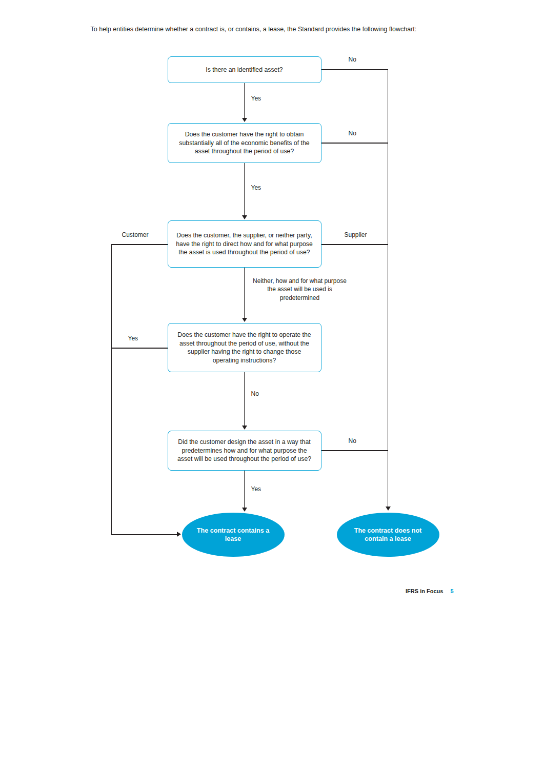To help entities determine whether a contract is, or contains, a lease, the Standard provides the following flowchart:
Is there an identified asset?
Does the customer have the right to obtain substantially all of the economic benefits of the asset throughout the period of use?
Does the customer, the supplier, or neither party, have the right to direct how and for what purpose the asset is used throughout the period of use?
Does the customer have the right to operate the asset throughout the period of use, without the supplier having the right to change those operating instructions?
Did the customer design the asset in a way that predetermines how and for what purpose the asset will be used throughout the period of use?
The contract contains a lease
The contract does not contain a lease
Yes
Yes
Neither, how and for what purpose the asset will be used is predetermined
No
Yes
No
No
Supplier
No
Customer
Yes
IFRS in Focus5